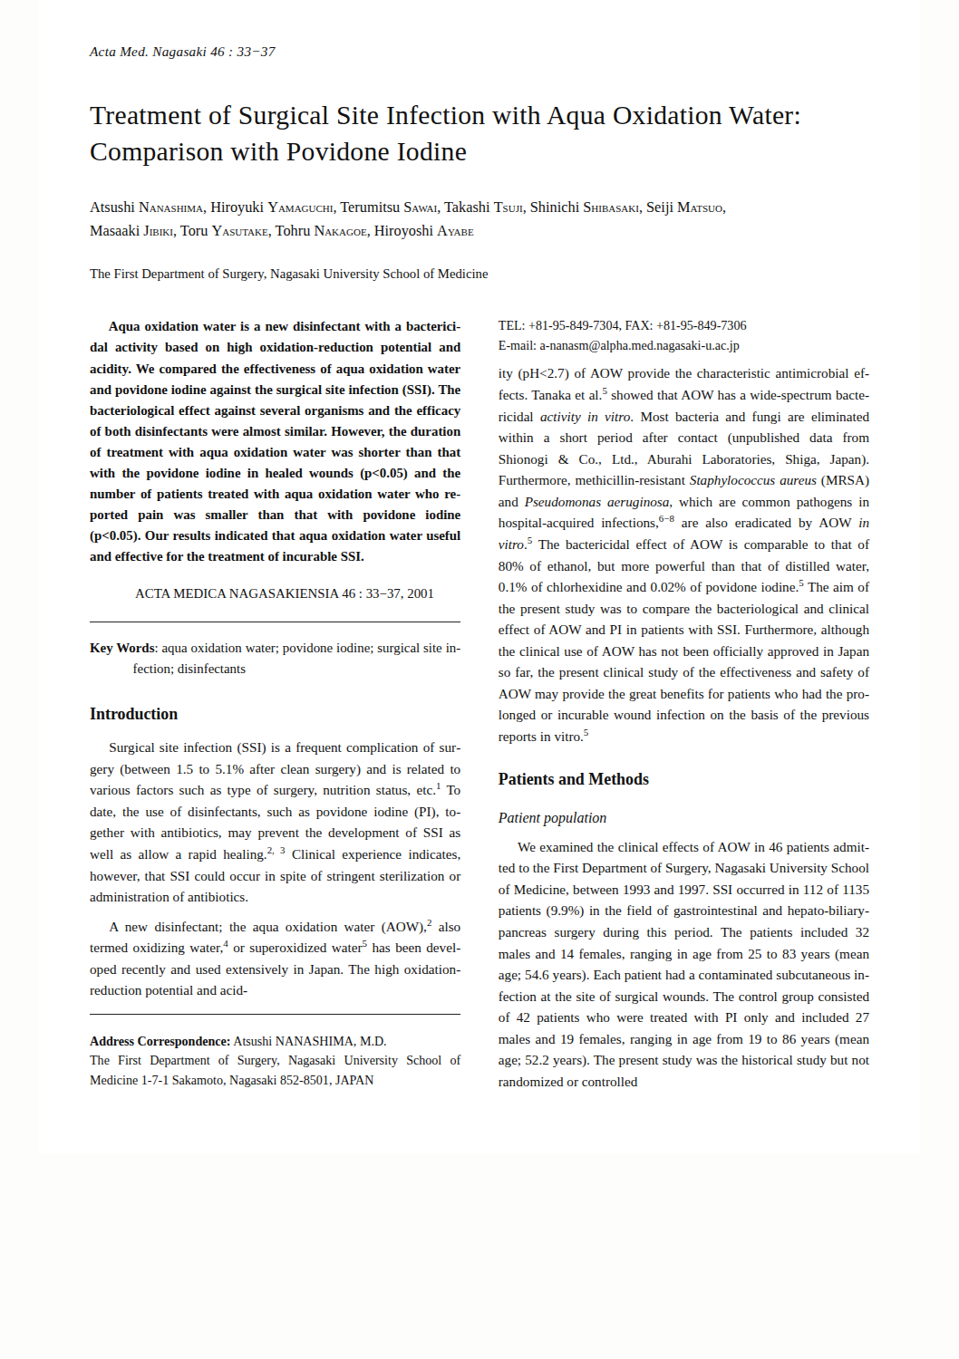Acta Med. Nagasaki 46 : 33−37
Treatment of Surgical Site Infection with Aqua Oxidation Water: Comparison with Povidone Iodine
Atsushi Nanashima, Hiroyuki Yamaguchi, Terumitsu Sawai, Takashi Tsuji, Shinichi Shibasaki, Seiji Matsuo,
Masaaki Jibiki, Toru Yasutake, Tohru Nakagoe, Hiroyoshi Ayabe
The First Department of Surgery, Nagasaki University School of Medicine
Aqua oxidation water is a new disinfectant with a bactericidal activity based on high oxidation-reduction potential and acidity. We compared the effectiveness of aqua oxidation water and povidone iodine against the surgical site infection (SSI). The bacteriological effect against several organisms and the efficacy of both disinfectants were almost similar. However, the duration of treatment with aqua oxidation water was shorter than that with the povidone iodine in healed wounds (p<0.05) and the number of patients treated with aqua oxidation water who reported pain was smaller than that with povidone iodine (p<0.05). Our results indicated that aqua oxidation water useful and effective for the treatment of incurable SSI.
ACTA MEDICA NAGASAKIENSIA 46 : 33−37, 2001
Key Words: aqua oxidation water; povidone iodine; surgical site infection; disinfectants
Introduction
Surgical site infection (SSI) is a frequent complication of surgery (between 1.5 to 5.1% after clean surgery) and is related to various factors such as type of surgery, nutrition status, etc.1 To date, the use of disinfectants, such as povidone iodine (PI), together with antibiotics, may prevent the development of SSI as well as allow a rapid healing.2, 3 Clinical experience indicates, however, that SSI could occur in spite of stringent sterilization or administration of antibiotics.
A new disinfectant; the aqua oxidation water (AOW),2 also termed oxidizing water,4 or superoxidized water5 has been developed recently and used extensively in Japan. The high oxidation-reduction potential and acid-
Address Correspondence: Atsushi NANASHIMA, M.D.
The First Department of Surgery, Nagasaki University School of Medicine 1-7-1 Sakamoto, Nagasaki 852-8501, JAPAN
TEL: +81-95-849-7304, FAX: +81-95-849-7306
E-mail: a-nanasm@alpha.med.nagasaki-u.ac.jp
ity (pH<2.7) of AOW provide the characteristic antimicrobial effects. Tanaka et al.5 showed that AOW has a wide-spectrum bactericidal activity in vitro. Most bacteria and fungi are eliminated within a short period after contact (unpublished data from Shionogi & Co., Ltd., Aburahi Laboratories, Shiga, Japan). Furthermore, methicillin-resistant Staphylococcus aureus (MRSA) and Pseudomonas aeruginosa, which are common pathogens in hospital-acquired infections,6−8 are also eradicated by AOW in vitro.5 The bactericidal effect of AOW is comparable to that of 80% of ethanol, but more powerful than that of distilled water, 0.1% of chlorhexidine and 0.02% of povidone iodine.5 The aim of the present study was to compare the bacteriological and clinical effect of AOW and PI in patients with SSI. Furthermore, although the clinical use of AOW has not been officially approved in Japan so far, the present clinical study of the effectiveness and safety of AOW may provide the great benefits for patients who had the prolonged or incurable wound infection on the basis of the previous reports in vitro.5
Patients and Methods
Patient population
We examined the clinical effects of AOW in 46 patients admitted to the First Department of Surgery, Nagasaki University School of Medicine, between 1993 and 1997. SSI occurred in 112 of 1135 patients (9.9%) in the field of gastrointestinal and hepato-biliary-pancreas surgery during this period. The patients included 32 males and 14 females, ranging in age from 25 to 83 years (mean age; 54.6 years). Each patient had a contaminated subcutaneous infection at the site of surgical wounds. The control group consisted of 42 patients who were treated with PI only and included 27 males and 19 females, ranging in age from 19 to 86 years (mean age; 52.2 years). The present study was the historical study but not randomized or controlled